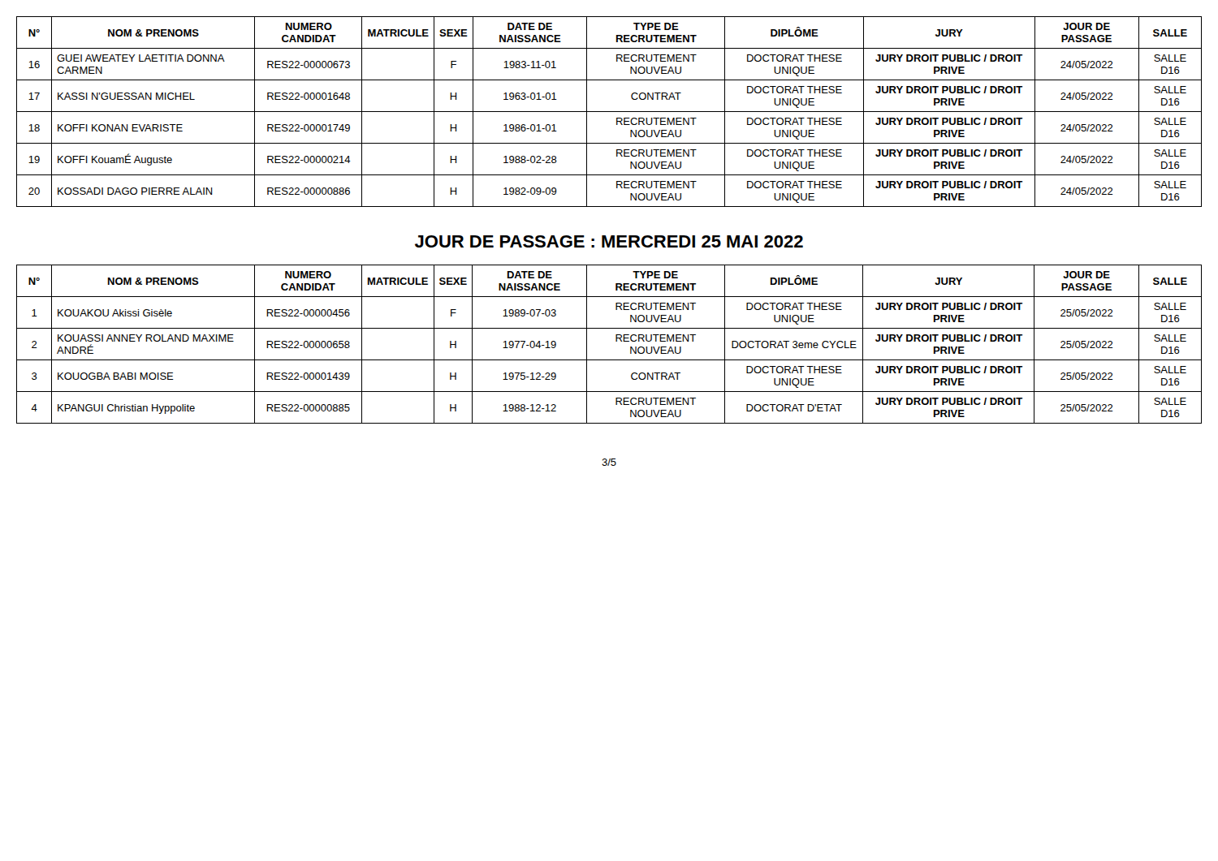| N° | NOM & PRENOMS | NUMERO CANDIDAT | MATRICULE | SEXE | DATE DE NAISSANCE | TYPE DE RECRUTEMENT | DIPLÔME | JURY | JOUR DE PASSAGE | SALLE |
| --- | --- | --- | --- | --- | --- | --- | --- | --- | --- | --- |
| 16 | GUEI AWEATEY LAETITIA DONNA CARMEN | RES22-00000673 | | F | 1983-11-01 | RECRUTEMENT NOUVEAU | DOCTORAT THESE UNIQUE | JURY DROIT PUBLIC / DROIT PRIVE | 24/05/2022 | SALLE D16 |
| 17 | KASSI N'GUESSAN MICHEL | RES22-00001648 | | H | 1963-01-01 | CONTRAT | DOCTORAT THESE UNIQUE | JURY DROIT PUBLIC / DROIT PRIVE | 24/05/2022 | SALLE D16 |
| 18 | KOFFI KONAN EVARISTE | RES22-00001749 | | H | 1986-01-01 | RECRUTEMENT NOUVEAU | DOCTORAT THESE UNIQUE | JURY DROIT PUBLIC / DROIT PRIVE | 24/05/2022 | SALLE D16 |
| 19 | KOFFI KouamÉ Auguste | RES22-00000214 | | H | 1988-02-28 | RECRUTEMENT NOUVEAU | DOCTORAT THESE UNIQUE | JURY DROIT PUBLIC / DROIT PRIVE | 24/05/2022 | SALLE D16 |
| 20 | KOSSADI DAGO PIERRE ALAIN | RES22-00000886 | | H | 1982-09-09 | RECRUTEMENT NOUVEAU | DOCTORAT THESE UNIQUE | JURY DROIT PUBLIC / DROIT PRIVE | 24/05/2022 | SALLE D16 |
JOUR DE PASSAGE : MERCREDI 25 MAI 2022
| N° | NOM & PRENOMS | NUMERO CANDIDAT | MATRICULE | SEXE | DATE DE NAISSANCE | TYPE DE RECRUTEMENT | DIPLÔME | JURY | JOUR DE PASSAGE | SALLE |
| --- | --- | --- | --- | --- | --- | --- | --- | --- | --- | --- |
| 1 | KOUAKOU Akissi Gisèle | RES22-00000456 | | F | 1989-07-03 | RECRUTEMENT NOUVEAU | DOCTORAT THESE UNIQUE | JURY DROIT PUBLIC / DROIT PRIVE | 25/05/2022 | SALLE D16 |
| 2 | KOUASSI ANNEY ROLAND MAXIME ANDRÉ | RES22-00000658 | | H | 1977-04-19 | RECRUTEMENT NOUVEAU | DOCTORAT 3eme CYCLE | JURY DROIT PUBLIC / DROIT PRIVE | 25/05/2022 | SALLE D16 |
| 3 | KOUOGBA BABI MOISE | RES22-00001439 | | H | 1975-12-29 | CONTRAT | DOCTORAT THESE UNIQUE | JURY DROIT PUBLIC / DROIT PRIVE | 25/05/2022 | SALLE D16 |
| 4 | KPANGUI Christian Hyppolite | RES22-00000885 | | H | 1988-12-12 | RECRUTEMENT NOUVEAU | DOCTORAT D'ETAT | JURY DROIT PUBLIC / DROIT PRIVE | 25/05/2022 | SALLE D16 |
3/5